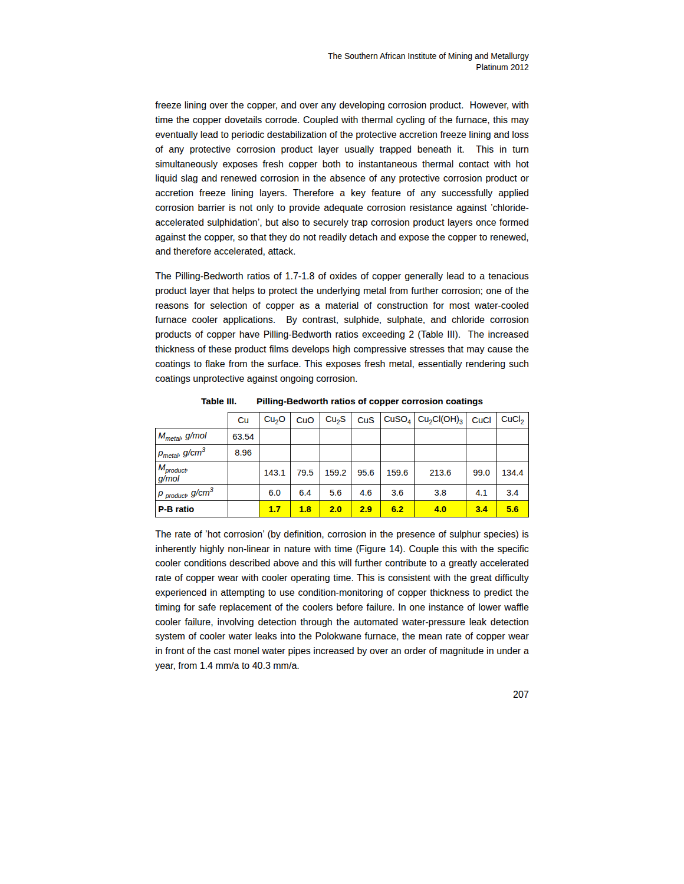The Southern African Institute of Mining and Metallurgy
Platinum 2012
freeze lining over the copper, and over any developing corrosion product. However, with time the copper dovetails corrode. Coupled with thermal cycling of the furnace, this may eventually lead to periodic destabilization of the protective accretion freeze lining and loss of any protective corrosion product layer usually trapped beneath it. This in turn simultaneously exposes fresh copper both to instantaneous thermal contact with hot liquid slag and renewed corrosion in the absence of any protective corrosion product or accretion freeze lining layers. Therefore a key feature of any successfully applied corrosion barrier is not only to provide adequate corrosion resistance against ’chloride-accelerated sulphidation’, but also to securely trap corrosion product layers once formed against the copper, so that they do not readily detach and expose the copper to renewed, and therefore accelerated, attack.
The Pilling-Bedworth ratios of 1.7-1.8 of oxides of copper generally lead to a tenacious product layer that helps to protect the underlying metal from further corrosion; one of the reasons for selection of copper as a material of construction for most water-cooled furnace cooler applications. By contrast, sulphide, sulphate, and chloride corrosion products of copper have Pilling-Bedworth ratios exceeding 2 (Table III). The increased thickness of these product films develops high compressive stresses that may cause the coatings to flake from the surface. This exposes fresh metal, essentially rendering such coatings unprotective against ongoing corrosion.
Table III. Pilling-Bedworth ratios of copper corrosion coatings
| | Cu | Cu 2 O | CuO | Cu 2 S | CuS | CuSO 4 | Cu 2 Cl(OH) 3 | CuCl | CuCl 2 |
| M metal , g/mol | 63.54 | | | | | | | | |
| ρ metal , g/cm 3 | 8.96 | | | | | | | | |
| M product , g/mol | | 143.1 | 79.5 | 159.2 | 95.6 | 159.6 | 213.6 | 99.0 | 134.4 |
| ρ product , g/cm 3 | | 6.0 | 6.4 | 5.6 | 4.6 | 3.6 | 3.8 | 4.1 | 3.4 |
| P-B ratio | | 1.7 | 1.8 | 2.0 | 2.9 | 6.2 | 4.0 | 3.4 | 5.6 |
The rate of ’hot corrosion’ (by definition, corrosion in the presence of sulphur species) is inherently highly non-linear in nature with time (Figure 14). Couple this with the specific cooler conditions described above and this will further contribute to a greatly accelerated rate of copper wear with cooler operating time. This is consistent with the great difficulty experienced in attempting to use condition-monitoring of copper thickness to predict the timing for safe replacement of the coolers before failure. In one instance of lower waffle cooler failure, involving detection through the automated water-pressure leak detection system of cooler water leaks into the Polokwane furnace, the mean rate of copper wear in front of the cast monel water pipes increased by over an order of magnitude in under a year, from 1.4 mm/a to 40.3 mm/a.
207